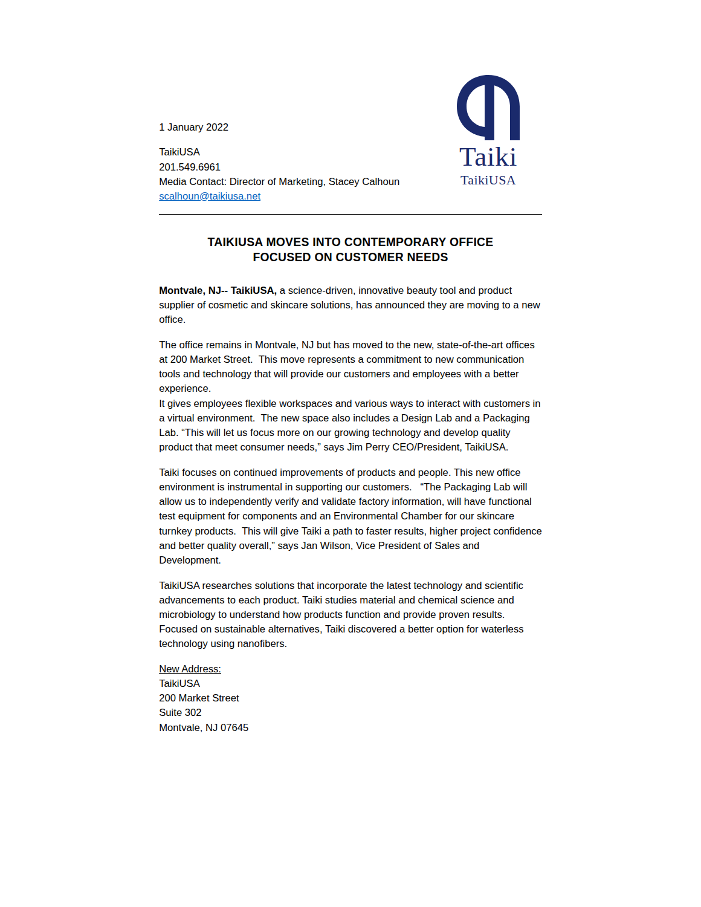1 January 2022
TaikiUSA
201.549.6961
Media Contact: Director of Marketing, Stacey Calhoun
scalhoun@taikiusa.net
Taiki
TaikiUSA
TAIKIUSA MOVES INTO CONTEMPORARY OFFICE
FOCUSED ON CUSTOMER NEEDS
Montvale, NJ-- TaikiUSA, a science-driven, innovative beauty tool and product supplier of cosmetic and skincare solutions, has announced they are moving to a new office.
The office remains in Montvale, NJ but has moved to the new, state-of-the-art offices at 200 Market Street. This move represents a commitment to new communication tools and technology that will provide our customers and employees with a better experience.
It gives employees flexible workspaces and various ways to interact with customers in a virtual environment. The new space also includes a Design Lab and a Packaging Lab. “This will let us focus more on our growing technology and develop quality product that meet consumer needs,” says Jim Perry CEO/President, TaikiUSA.
Taiki focuses on continued improvements of products and people. This new office environment is instrumental in supporting our customers. “The Packaging Lab will allow us to independently verify and validate factory information, will have functional test equipment for components and an Environmental Chamber for our skincare turnkey products. This will give Taiki a path to faster results, higher project confidence and better quality overall,” says Jan Wilson, Vice President of Sales and Development.
TaikiUSA researches solutions that incorporate the latest technology and scientific advancements to each product. Taiki studies material and chemical science and microbiology to understand how products function and provide proven results. Focused on sustainable alternatives, Taiki discovered a better option for waterless technology using nanofibers.
New Address:
TaikiUSA
200 Market Street
Suite 302
Montvale, NJ 07645